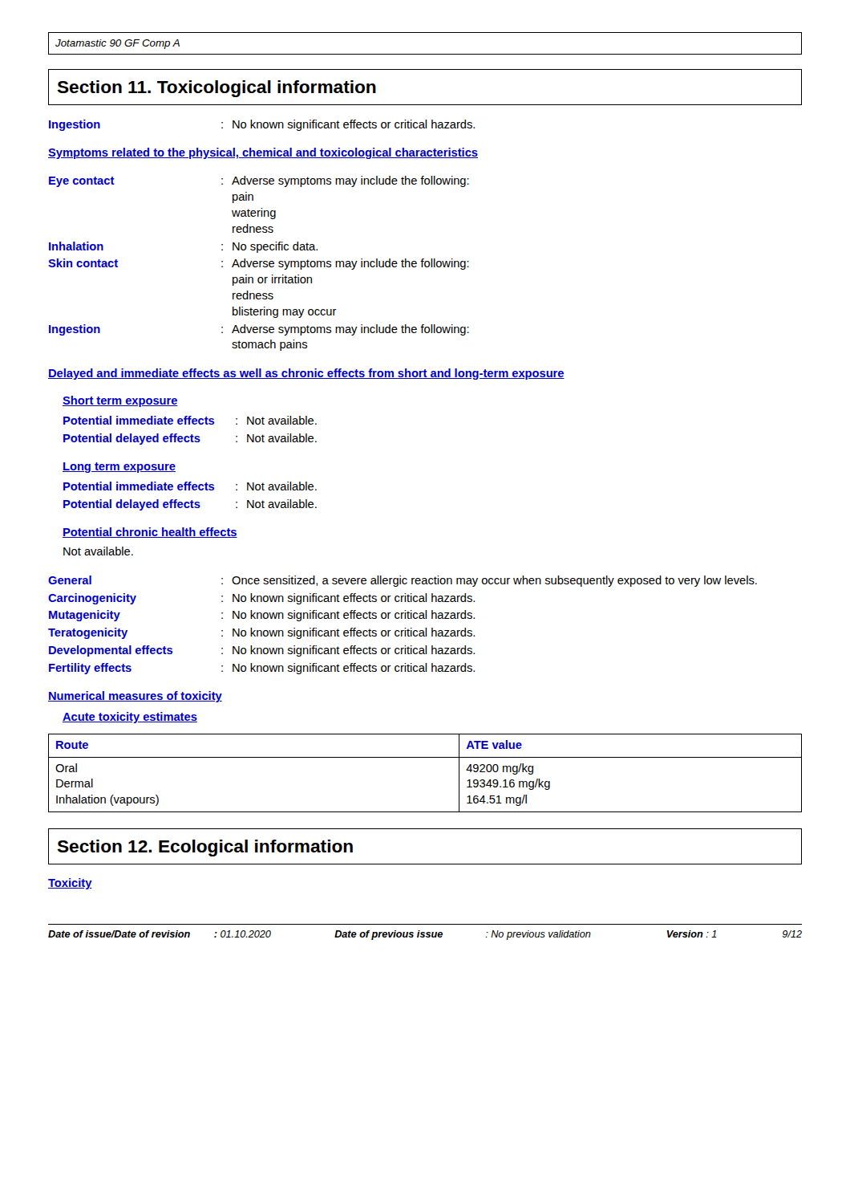Jotamastic 90 GF Comp A
Section 11. Toxicological information
| Ingestion | : | No known significant effects or critical hazards. |
Symptoms related to the physical, chemical and toxicological characteristics
| Eye contact | : | Adverse symptoms may include the following: pain watering redness |
| Inhalation | : | No specific data. |
| Skin contact | : | Adverse symptoms may include the following: pain or irritation redness blistering may occur |
| Ingestion | : | Adverse symptoms may include the following: stomach pains |
Delayed and immediate effects as well as chronic effects from short and long-term exposure
Short term exposure
| Potential immediate effects | : | Not available. |
| Potential delayed effects | : | Not available. |
Long term exposure
| Potential immediate effects | : | Not available. |
| Potential delayed effects | : | Not available. |
Potential chronic health effects
Not available.
| General | : | Once sensitized, a severe allergic reaction may occur when subsequently exposed to very low levels. |
| Carcinogenicity | : | No known significant effects or critical hazards. |
| Mutagenicity | : | No known significant effects or critical hazards. |
| Teratogenicity | : | No known significant effects or critical hazards. |
| Developmental effects | : | No known significant effects or critical hazards. |
| Fertility effects | : | No known significant effects or critical hazards. |
Numerical measures of toxicity
Acute toxicity estimates
| Route | ATE value |
| --- | --- |
| Oral Dermal Inhalation (vapours) | 49200 mg/kg 19349.16 mg/kg 164.51 mg/l |
Section 12. Ecological information
Toxicity
| Date of issue/Date of revision | : 01.10.2020 | Date of previous issue | : No previous validation | Version : 1 | 9/12 |